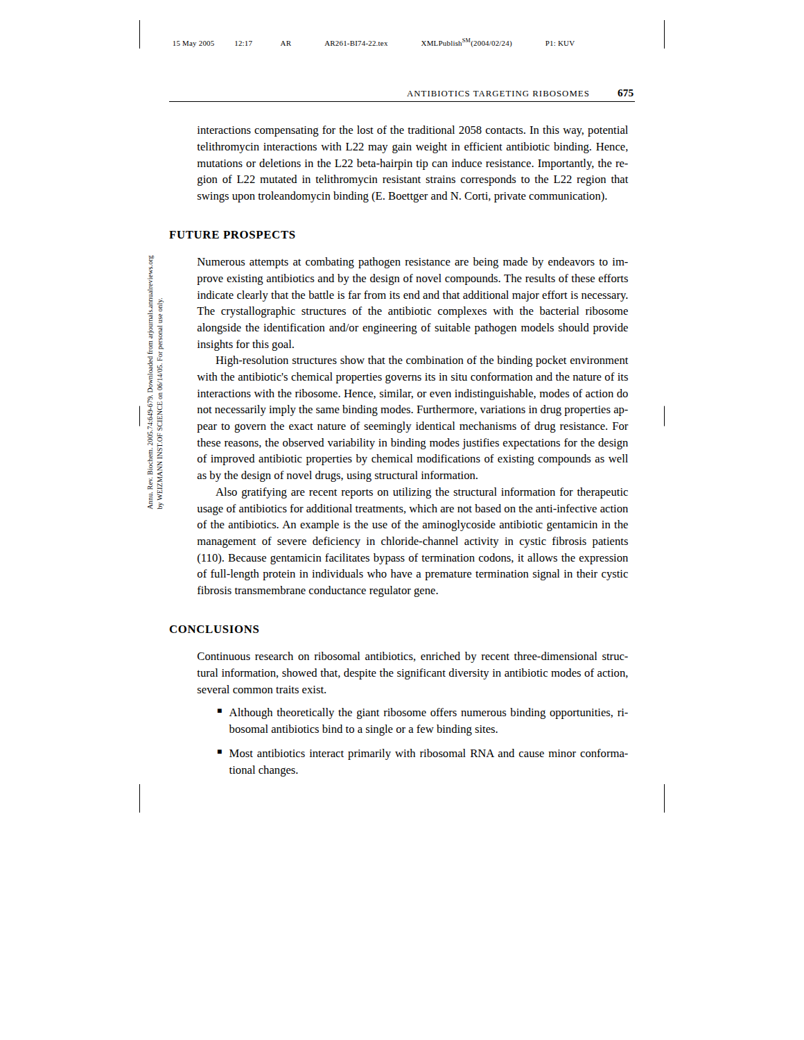15 May 2005 12:17 AR AR261-BI74-22.tex XMLPublishSM(2004/02/24) P1: KUV
Annu. Rev. Biochem. 2005.74:649-679. Downloaded from arjournals.annualreviews.org by WEIZMANN INST.OF SCIENCE on 06/14/05. For personal use only.
Antibiotics Targeting Ribosomes 675
interactions compensating for the lost of the traditional 2058 contacts. In this way, potential telithromycin interactions with L22 may gain weight in efficient antibiotic binding. Hence, mutations or deletions in the L22 beta-hairpin tip can induce resistance. Importantly, the region of L22 mutated in telithromycin resistant strains corresponds to the L22 region that swings upon troleandomycin binding (E. Boettger and N. Corti, private communication).
Future Prospects
Numerous attempts at combating pathogen resistance are being made by endeavors to improve existing antibiotics and by the design of novel compounds. The results of these efforts indicate clearly that the battle is far from its end and that additional major effort is necessary. The crystallographic structures of the antibiotic complexes with the bacterial ribosome alongside the identification and/or engineering of suitable pathogen models should provide insights for this goal.
High-resolution structures show that the combination of the binding pocket environment with the antibiotic's chemical properties governs its in situ conformation and the nature of its interactions with the ribosome. Hence, similar, or even indistinguishable, modes of action do not necessarily imply the same binding modes. Furthermore, variations in drug properties appear to govern the exact nature of seemingly identical mechanisms of drug resistance. For these reasons, the observed variability in binding modes justifies expectations for the design of improved antibiotic properties by chemical modifications of existing compounds as well as by the design of novel drugs, using structural information.
Also gratifying are recent reports on utilizing the structural information for therapeutic usage of antibiotics for additional treatments, which are not based on the anti-infective action of the antibiotics. An example is the use of the aminoglycoside antibiotic gentamicin in the management of severe deficiency in chloride-channel activity in cystic fibrosis patients (110). Because gentamicin facilitates bypass of termination codons, it allows the expression of full-length protein in individuals who have a premature termination signal in their cystic fibrosis transmembrane conductance regulator gene.
Conclusions
Continuous research on ribosomal antibiotics, enriched by recent three-dimensional structural information, showed that, despite the significant diversity in antibiotic modes of action, several common traits exist.
Although theoretically the giant ribosome offers numerous binding opportunities, ribosomal antibiotics bind to a single or a few binding sites.
Most antibiotics interact primarily with ribosomal RNA and cause minor conformational changes.